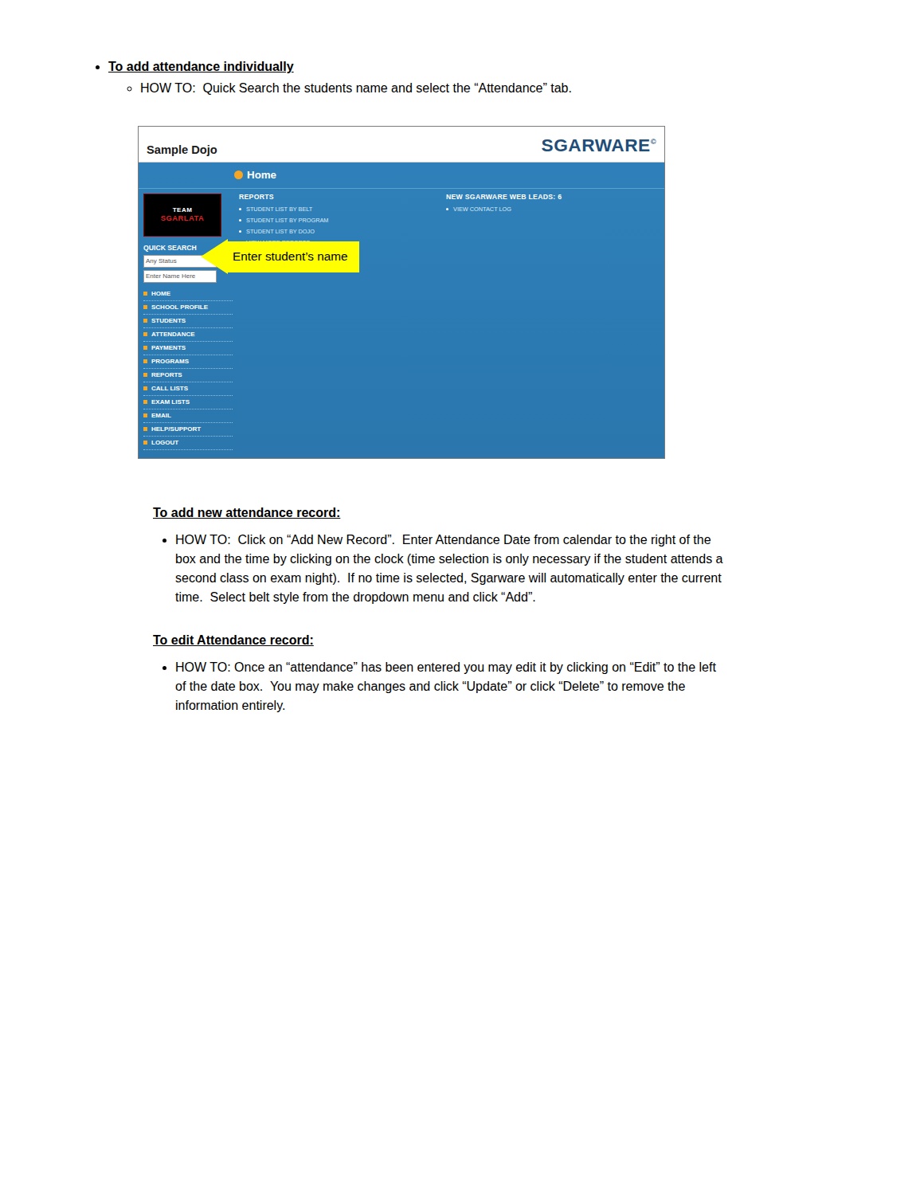To add attendance individually
HOW TO: Quick Search the students name and select the “Attendance” tab.
Sample Dojo SGARWARE©
Home
TEAM SGARLATA
QUICK SEARCH
Any Status
Enter Name Here
HOME
SCHOOL PROFILE
STUDENTS
ATTENDANCE
PAYMENTS
PROGRAMS
REPORTS
CALL LISTS
EXAM LISTS
EMAIL
HELP/SUPPORT
LOGOUT
REPORTS
STUDENT LIST BY BELT
STUDENT LIST BY PROGRAM
STUDENT LIST BY DOJO
VIEW MORE REPORTS
NEW SGARWARE WEB LEADS: 6
VIEW CONTACT LOG
Enter student’s name
To add new attendance record:
HOW TO: Click on “Add New Record”. Enter Attendance Date from calendar to the right of the box and the time by clicking on the clock (time selection is only necessary if the student attends a second class on exam night). If no time is selected, Sgarware will automatically enter the current time. Select belt style from the dropdown menu and click “Add”.
To edit Attendance record:
HOW TO: Once an “attendance” has been entered you may edit it by clicking on “Edit” to the left of the date box. You may make changes and click “Update” or click “Delete” to remove the information entirely.